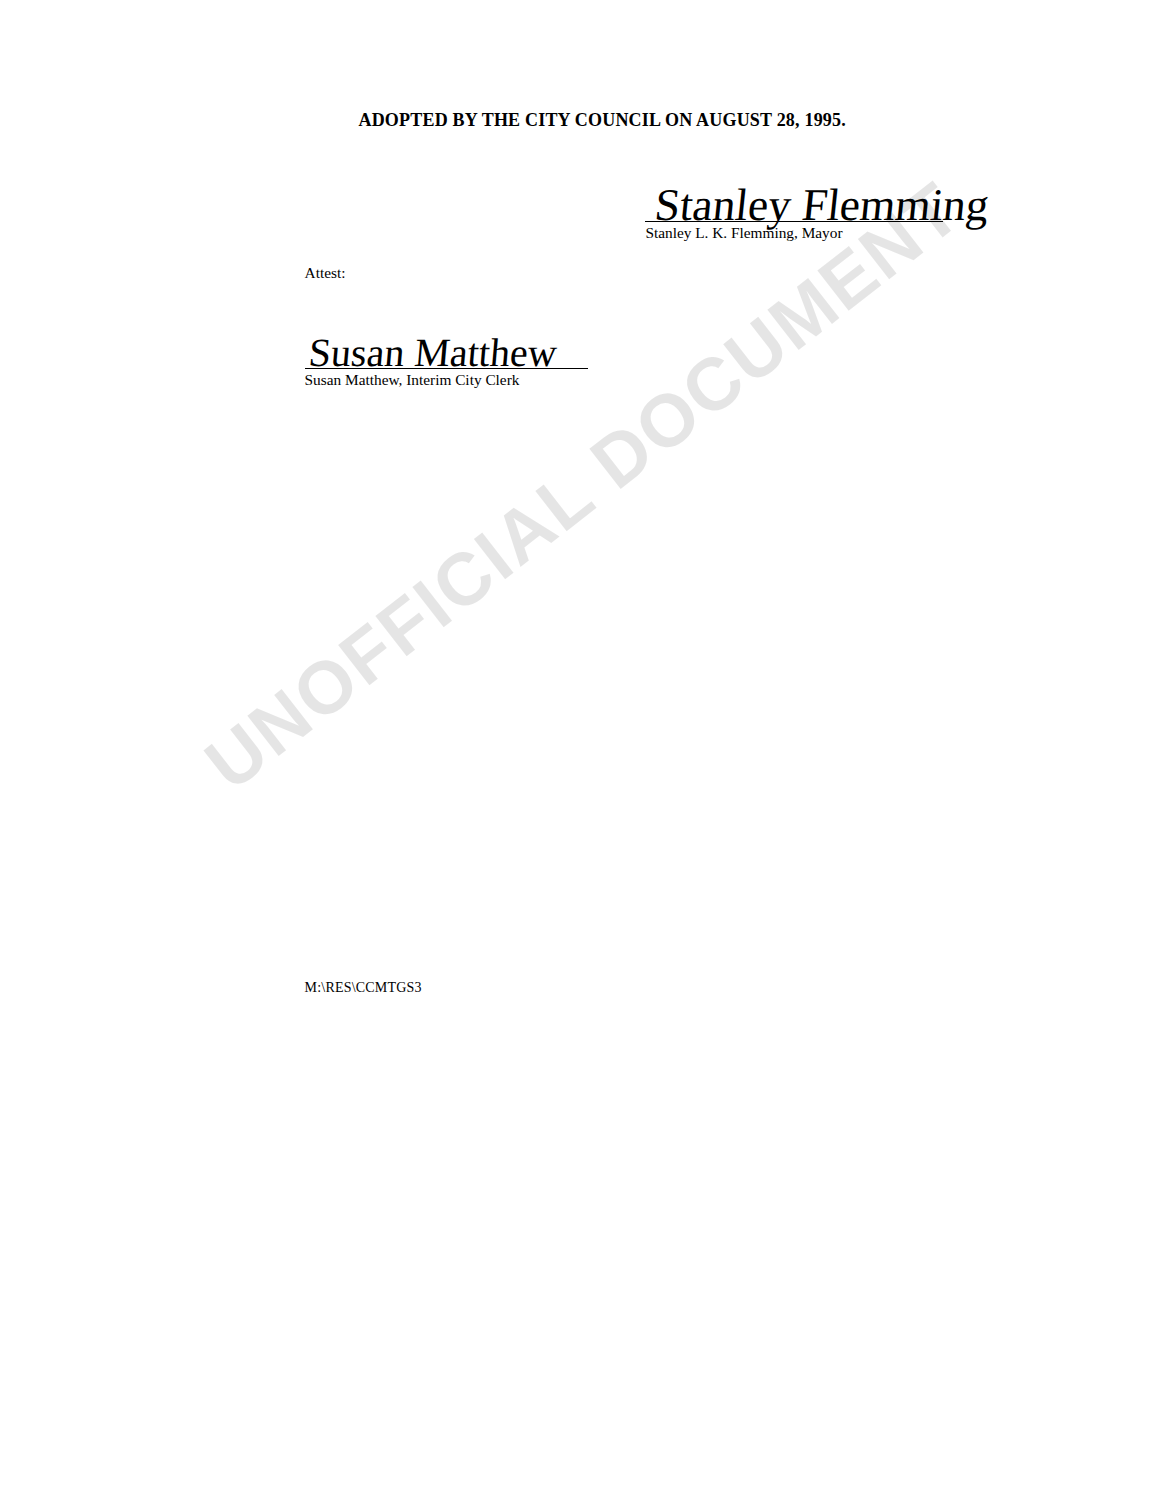UNOFFICIAL DOCUMENT
Adopted by the City Council on August 28, 1995.
Stanley Flemming
Stanley L. K. Flemming, Mayor
Attest:
Susan Matthew
Susan Matthew, Interim City Clerk
M:\RES\CCMTGS3